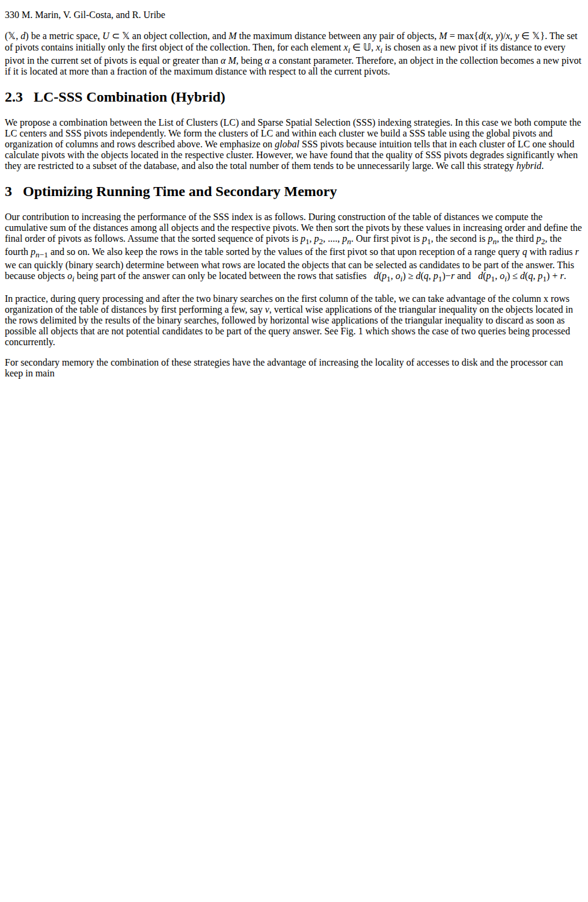330 M. Marin, V. Gil-Costa, and R. Uribe
(𝕏, d) be a metric space, U ⊂ 𝕏 an object collection, and M the maximum distance between any pair of objects, M = max{d(x, y)/x, y ∈ 𝕏}. The set of pivots contains initially only the first object of the collection. Then, for each element xi ∈ 𝕌, xi is chosen as a new pivot if its distance to every pivot in the current set of pivots is equal or greater than α M, being α a constant parameter. Therefore, an object in the collection becomes a new pivot if it is located at more than a fraction of the maximum distance with respect to all the current pivots.
2.3 LC-SSS Combination (Hybrid)
We propose a combination between the List of Clusters (LC) and Sparse Spatial Selection (SSS) indexing strategies. In this case we both compute the LC centers and SSS pivots independently. We form the clusters of LC and within each cluster we build a SSS table using the global pivots and organization of columns and rows described above. We emphasize on global SSS pivots because intuition tells that in each cluster of LC one should calculate pivots with the objects located in the respective cluster. However, we have found that the quality of SSS pivots degrades significantly when they are restricted to a subset of the database, and also the total number of them tends to be unnecessarily large. We call this strategy hybrid.
3 Optimizing Running Time and Secondary Memory
Our contribution to increasing the performance of the SSS index is as follows. During construction of the table of distances we compute the cumulative sum of the distances among all objects and the respective pivots. We then sort the pivots by these values in increasing order and define the final order of pivots as follows. Assume that the sorted sequence of pivots is p1, p2, ...., pn. Our first pivot is p1, the second is pn, the third p2, the fourth pn−1 and so on. We also keep the rows in the table sorted by the values of the first pivot so that upon reception of a range query q with radius r we can quickly (binary search) determine between what rows are located the objects that can be selected as candidates to be part of the answer. This because objects oi being part of the answer can only be located between the rows that satisfies d(p1, oi) ≥ d(q, p1)−r and d(p1, oi) ≤ d(q, p1) + r.
In practice, during query processing and after the two binary searches on the first column of the table, we can take advantage of the column x rows organization of the table of distances by first performing a few, say v, vertical wise applications of the triangular inequality on the objects located in the rows delimited by the results of the binary searches, followed by horizontal wise applications of the triangular inequality to discard as soon as possible all objects that are not potential candidates to be part of the query answer. See Fig. 1 which shows the case of two queries being processed concurrently.
For secondary memory the combination of these strategies have the advantage of increasing the locality of accesses to disk and the processor can keep in main